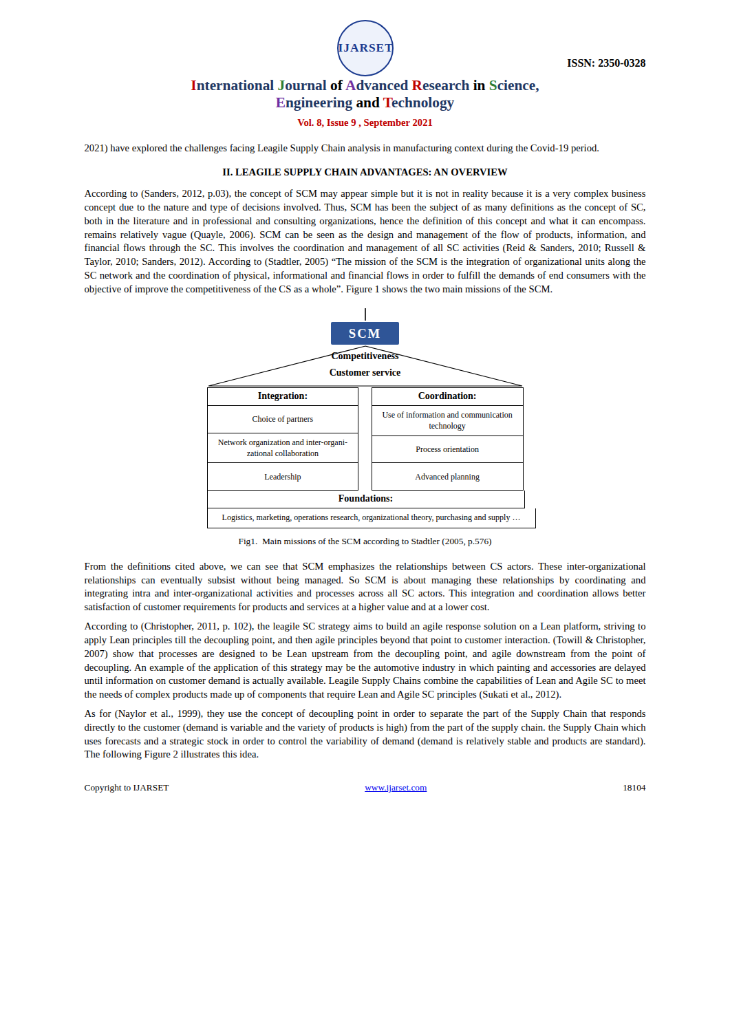IJARSET
ISSN: 2350-0328
International Journal of Advanced Research in Science,
Engineering and Technology
Vol. 8, Issue 9 , September 2021
2021) have explored the challenges facing Leagile Supply Chain analysis in manufacturing context during the Covid-19 period.
II. Leagile Supply Chain Advantages: An Overview
According to (Sanders, 2012, p.03), the concept of SCM may appear simple but it is not in reality because it is a very complex business concept due to the nature and type of decisions involved. Thus, SCM has been the subject of as many definitions as the concept of SC, both in the literature and in professional and consulting organizations, hence the definition of this concept and what it can encompass. remains relatively vague (Quayle, 2006). SCM can be seen as the design and management of the flow of products, information, and financial flows through the SC. This involves the coordination and management of all SC activities (Reid & Sanders, 2010; Russell & Taylor, 2010; Sanders, 2012). According to (Stadtler, 2005) “The mission of the SCM is the integration of organizational units along the SC network and the coordination of physical, informational and financial flows in order to fulfill the demands of end consumers with the objective of improve the competitiveness of the CS as a whole”. Figure 1 shows the two main missions of the SCM.
SCM
Competitiveness
Customer service
Integration:
Choice of partners
Network organization and inter-organi­zational collaboration
Leadership
Coordination:
Use of information and communication technology
Process orientation
Advanced planning
Foundations:
Logistics, marketing, operations research, organizational theory, purchasing and supply …
Fig1. Main missions of the SCM according to Stadtler (2005, p.576)
From the definitions cited above, we can see that SCM emphasizes the relationships between CS actors. These inter-organizational relationships can eventually subsist without being managed. So SCM is about managing these relationships by coordinating and integrating intra and inter-organizational activities and processes across all SC actors. This integration and coordination allows better satisfaction of customer requirements for products and services at a higher value and at a lower cost.
According to (Christopher, 2011, p. 102), the leagile SC strategy aims to build an agile response solution on a Lean platform, striving to apply Lean principles till the decoupling point, and then agile principles beyond that point to customer interaction. (Towill & Christopher, 2007) show that processes are designed to be Lean upstream from the decoupling point, and agile downstream from the point of decoupling. An example of the application of this strategy may be the automotive industry in which painting and accessories are delayed until information on customer demand is actually available. Leagile Supply Chains combine the capabilities of Lean and Agile SC to meet the needs of complex products made up of components that require Lean and Agile SC principles (Sukati et al., 2012).
As for (Naylor et al., 1999), they use the concept of decoupling point in order to separate the part of the Supply Chain that responds directly to the customer (demand is variable and the variety of products is high) from the part of the supply chain. the Supply Chain which uses forecasts and a strategic stock in order to control the variability of demand (demand is relatively stable and products are standard). The following Figure 2 illustrates this idea.
Copyright to IJARSET
www.ijarset.com
18104